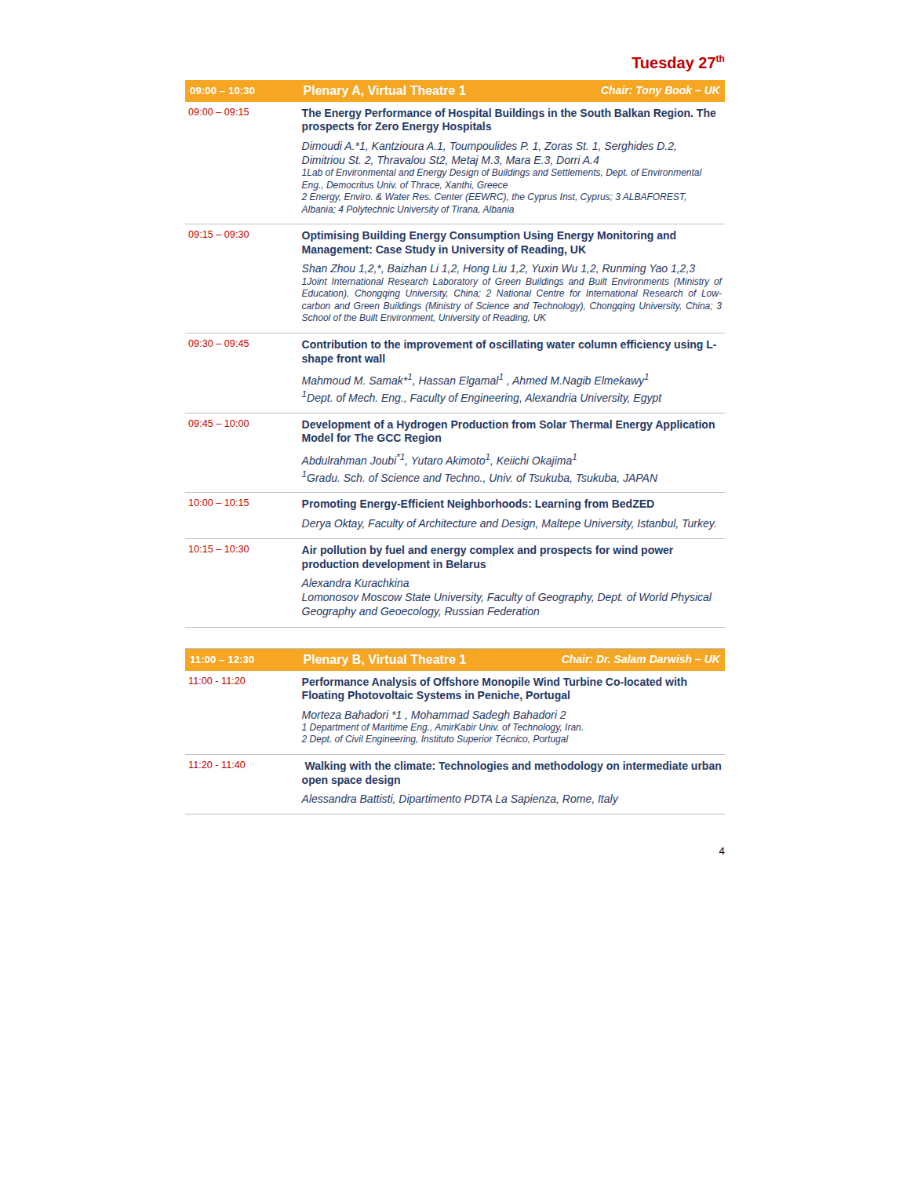Tuesday 27th
| 09:00 – 10:30 | Plenary A, Virtual Theatre 1 Chair: Tony Book – UK |
| 09:00 – 09:15 | The Energy Performance of Hospital Buildings in the South Balkan Region. The prospects for Zero Energy Hospitals Dimoudi A.*1, Kantzioura A.1, Toumpoulides P. 1, Zoras St. 1, Serghides D.2, Dimitriou St. 2, Thravalou St2, Metaj M.3, Mara E.3, Dorri A.4 1Lab of Environmental and Energy Design of Buildings and Settlements, Dept. of Environmental Eng., Democritus Univ. of Thrace, Xanthi, Greece 2 Energy, Enviro. & Water Res. Center (EEWRC), the Cyprus Inst, Cyprus; 3 ALBAFOREST, Albania; 4 Polytechnic University of Tirana, Albania |
| 09:15 – 09:30 | Optimising Building Energy Consumption Using Energy Monitoring and Management: Case Study in University of Reading, UK Shan Zhou 1,2,*, Baizhan Li 1,2, Hong Liu 1,2, Yuxin Wu 1,2, Runming Yao 1,2,3 1Joint International Research Laboratory of Green Buildings and Built Environments (Ministry of Education), Chongqing University, China; 2 National Centre for International Research of Low-carbon and Green Buildings (Ministry of Science and Technology), Chongqing University, China; 3 School of the Built Environment, University of Reading, UK |
| 09:30 – 09:45 | Contribution to the improvement of oscillating water column efficiency using L- shape front wall Mahmoud M. Samak* 1 , Hassan Elgamal 1 , Ahmed M.Nagib Elmekawy 1 1 Dept. of Mech. Eng., Faculty of Engineering, Alexandria University, Egypt |
| 09:45 – 10:00 | Development of a Hydrogen Production from Solar Thermal Energy Application Model for The GCC Region Abdulrahman Joubi *1 , Yutaro Akimoto 1 , Keiichi Okajima 1 1 Gradu. Sch. of Science and Techno., Univ. of Tsukuba, Tsukuba, JAPAN |
| 10:00 – 10:15 | Promoting Energy-Efficient Neighborhoods: Learning from BedZED Derya Oktay, Faculty of Architecture and Design, Maltepe University, Istanbul, Turkey. |
| 10:15 – 10:30 | Air pollution by fuel and energy complex and prospects for wind power production development in Belarus Alexandra Kurachkina Lomonosov Moscow State University, Faculty of Geography, Dept. of World Physical Geography and Geoecology, Russian Federation |
| 11:00 – 12:30 | Plenary B, Virtual Theatre 1 Chair: Dr. Salam Darwish – UK |
| 11:00 - 11:20 | Performance Analysis of Offshore Monopile Wind Turbine Co-located with Floating Photovoltaic Systems in Peniche, Portugal Morteza Bahadori *1 , Mohammad Sadegh Bahadori 2 1 Department of Maritime Eng., AmirKabir Univ. of Technology, Iran. 2 Dept. of Civil Engineering, Instituto Superior Técnico, Portugal |
| 11:20 - 11:40 | Walking with the climate: Technologies and methodology on intermediate urban open space design Alessandra Battisti, Dipartimento PDTA La Sapienza, Rome, Italy |
4